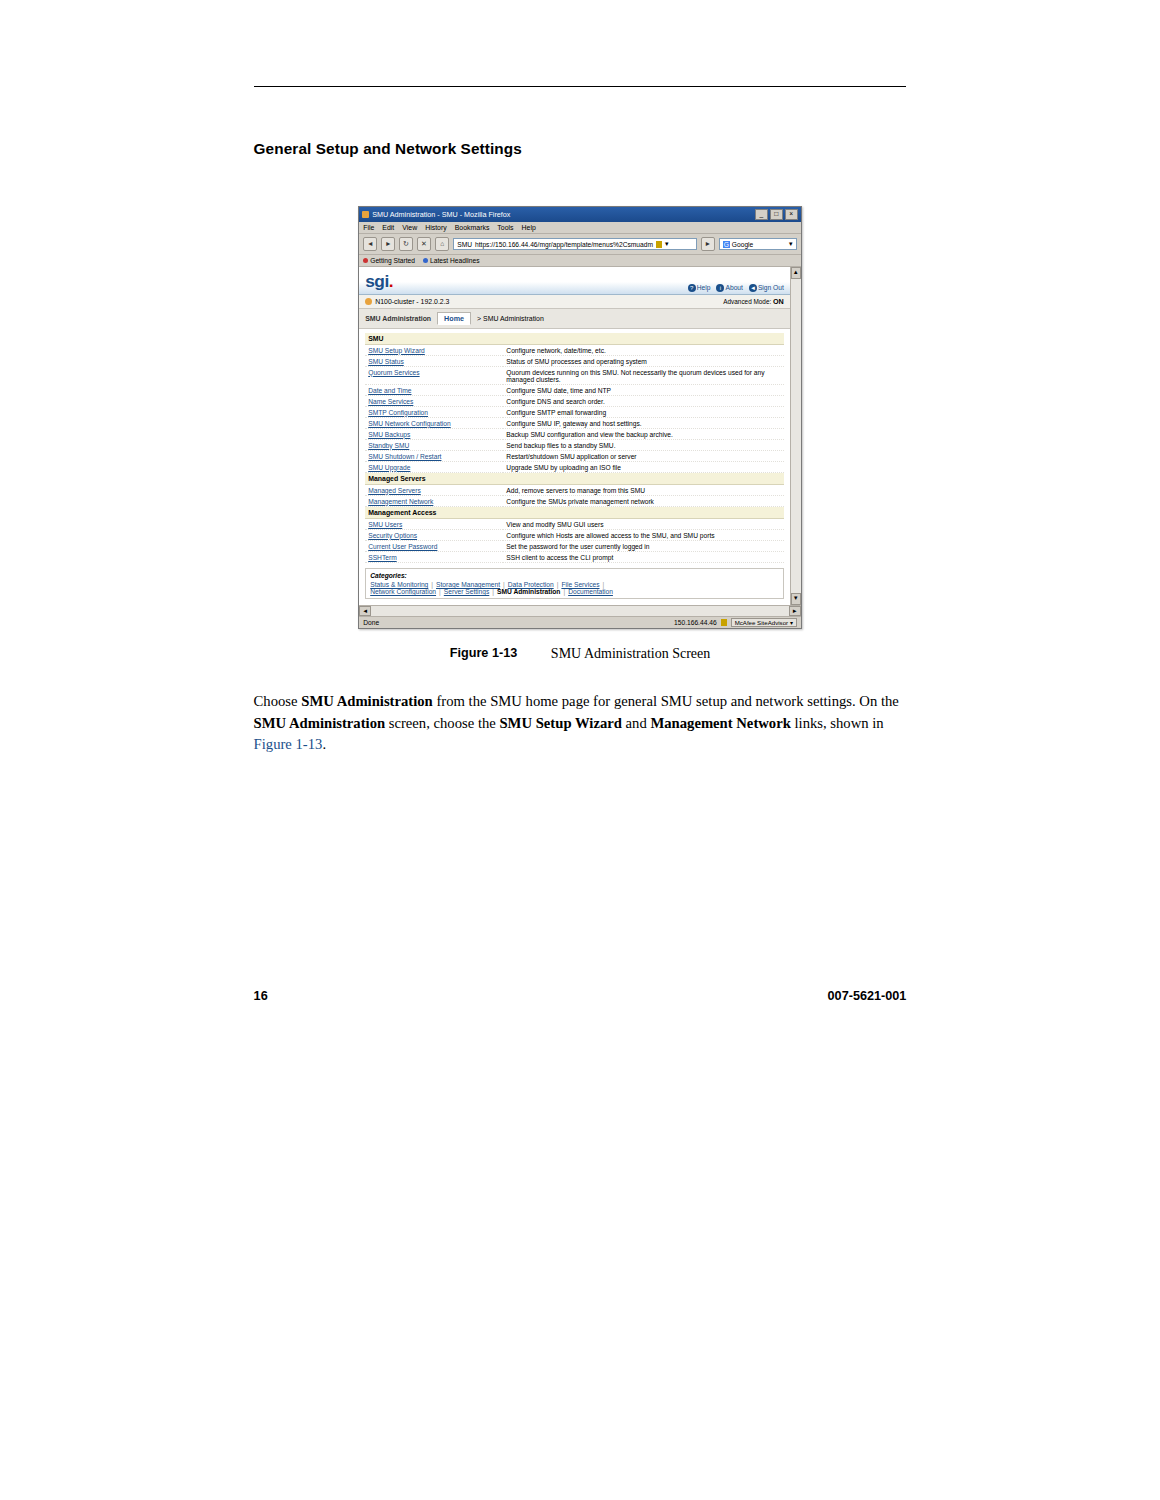General Setup and Network Settings
SMU Administration - SMU - Mozilla Firefox
_□×
File Edit View History Bookmarks Tools Help
◄ ► ↻ ✕ ⌂
SMU https://150.166.44.46/mgr/app/template/menus%2Csmuadm ▾
►
GGoogle▾
Getting Started Latest Headlines
sgi.
?Help i About ◄Sign Out
N100-cluster - 192.0.2.3
Advanced Mode: ON
SMU Administration Home > SMU Administration
| SMU |
| --- |
| SMU Setup Wizard | Configure network, date/time, etc. |
| SMU Status | Status of SMU processes and operating system |
| Quorum Services | Quorum devices running on this SMU. Not necessarily the quorum devices used for any managed clusters. |
| Date and Time | Configure SMU date, time and NTP |
| Name Services | Configure DNS and search order. |
| SMTP Configuration | Configure SMTP email forwarding |
| SMU Network Configuration | Configure SMU IP, gateway and host settings. |
| SMU Backups | Backup SMU configuration and view the backup archive. |
| Standby SMU | Send backup files to a standby SMU. |
| SMU Shutdown / Restart | Restart/shutdown SMU application or server |
| SMU Upgrade | Upgrade SMU by uploading an ISO file |
| Managed Servers |
| Managed Servers | Add, remove servers to manage from this SMU |
| Management Network | Configure the SMUs private management network |
| Management Access |
| SMU Users | View and modify SMU GUI users |
| Security Options | Configure which Hosts are allowed access to the SMU, and SMU ports |
| Current User Password | Set the password for the user currently logged in |
| SSHTerm | SSH client to access the CLI prompt |
Categories:
Status & Monitoring| Storage Management| Data Protection| File Services|
Network Configuration| Server Settings| SMU Administration| Documentation
▲
▼
◄
►
Done
150.166.44.46 McAfee SiteAdvisor ▾
Figure 1-13 SMU Administration Screen
Choose SMU Administration from the SMU home page for general SMU setup and network settings. On the SMU Administration screen, choose the SMU Setup Wizard and Management Network links, shown in Figure 1-13.
16 007-5621-001